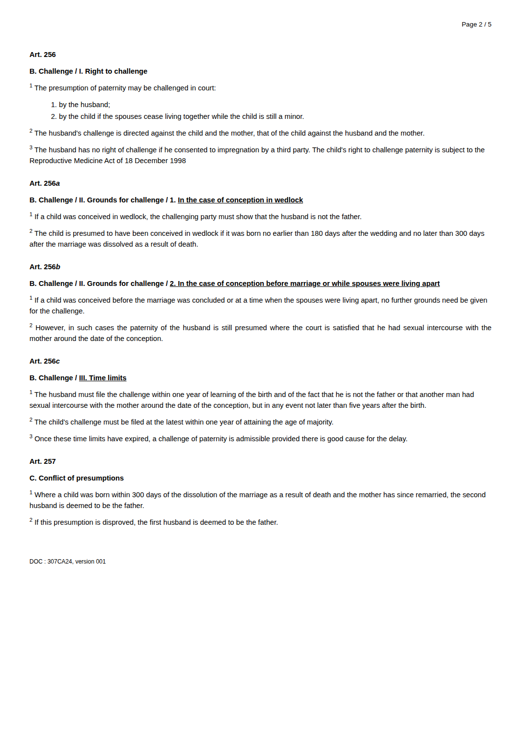Page 2 / 5
Art. 256
B. Challenge / I. Right to challenge
1 The presumption of paternity may be challenged in court:
by the husband;
by the child if the spouses cease living together while the child is still a minor.
2 The husband's challenge is directed against the child and the mother, that of the child against the husband and the mother.
3 The husband has no right of challenge if he consented to impregnation by a third party. The child's right to challenge paternity is subject to the Reproductive Medicine Act of 18 December 1998
Art. 256a
B. Challenge / II. Grounds for challenge / 1. In the case of conception in wedlock
1 If a child was conceived in wedlock, the challenging party must show that the husband is not the father.
2 The child is presumed to have been conceived in wedlock if it was born no earlier than 180 days after the wedding and no later than 300 days after the marriage was dissolved as a result of death.
Art. 256b
B. Challenge / II. Grounds for challenge / 2. In the case of conception before marriage or while spouses were living apart
1 If a child was conceived before the marriage was concluded or at a time when the spouses were living apart, no further grounds need be given for the challenge.
2 However, in such cases the paternity of the husband is still presumed where the court is satisfied that he had sexual intercourse with the mother around the date of the conception.
Art. 256c
B. Challenge / III. Time limits
1 The husband must file the challenge within one year of learning of the birth and of the fact that he is not the father or that another man had sexual intercourse with the mother around the date of the conception, but in any event not later than five years after the birth.
2 The child's challenge must be filed at the latest within one year of attaining the age of majority.
3 Once these time limits have expired, a challenge of paternity is admissible provided there is good cause for the delay.
Art. 257
C. Conflict of presumptions
1 Where a child was born within 300 days of the dissolution of the marriage as a result of death and the mother has since remarried, the second husband is deemed to be the father.
2 If this presumption is disproved, the first husband is deemed to be the father.
DOC : 307CA24, version 001